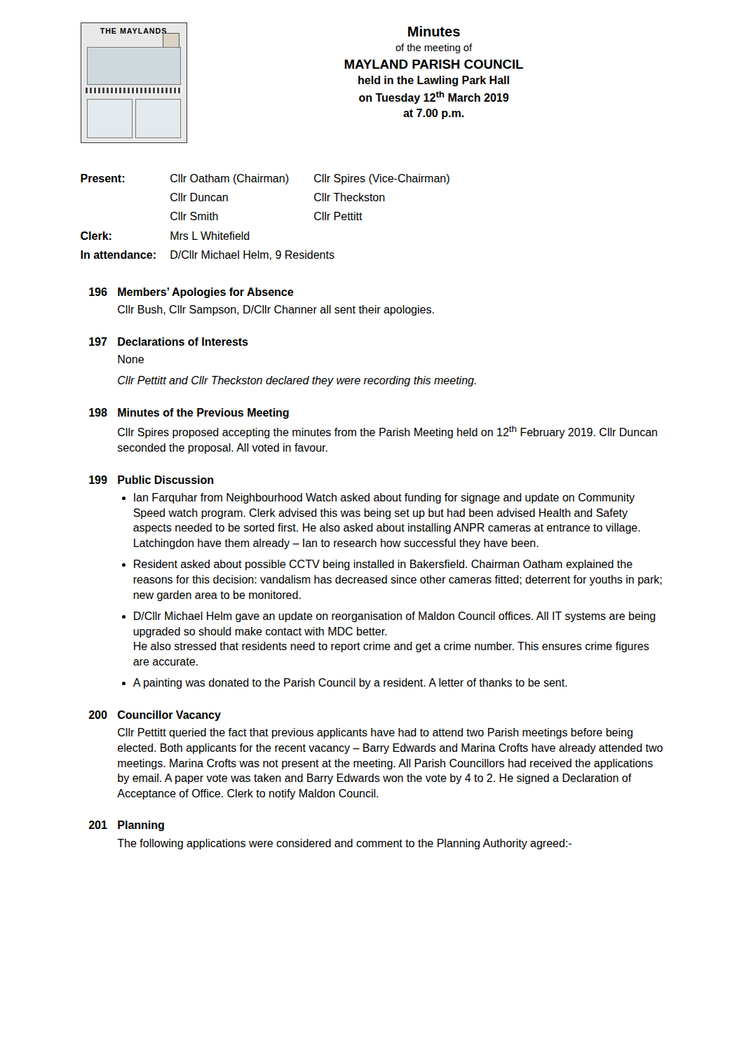THE MAYLANDS
Minutes
of the meeting of
MAYLAND PARISH COUNCIL
held in the Lawling Park Hall
on Tuesday 12th March 2019
at 7.00 p.m.
| Present: | Cllr Oatham (Chairman) | Cllr Spires (Vice-Chairman) |
| | Cllr Duncan | Cllr Theckston |
| | Cllr Smith | Cllr Pettitt |
| Clerk: | Mrs L Whitefield |
| In attendance: | D/Cllr Michael Helm, 9 Residents |
196
Members’ Apologies for Absence
Cllr Bush, Cllr Sampson, D/Cllr Channer all sent their apologies.
197
Declarations of Interests
None
Cllr Pettitt and Cllr Theckston declared they were recording this meeting.
198
Minutes of the Previous Meeting
Cllr Spires proposed accepting the minutes from the Parish Meeting held on 12th February 2019. Cllr Duncan seconded the proposal. All voted in favour.
199
Public Discussion
Ian Farquhar from Neighbourhood Watch asked about funding for signage and update on Community Speed watch program. Clerk advised this was being set up but had been advised Health and Safety aspects needed to be sorted first. He also asked about installing ANPR cameras at entrance to village. Latchingdon have them already – Ian to research how successful they have been.
Resident asked about possible CCTV being installed in Bakersfield. Chairman Oatham explained the reasons for this decision: vandalism has decreased since other cameras fitted; deterrent for youths in park; new garden area to be monitored.
D/Cllr Michael Helm gave an update on reorganisation of Maldon Council offices. All IT systems are being upgraded so should make contact with MDC better.
He also stressed that residents need to report crime and get a crime number. This ensures crime figures are accurate.
A painting was donated to the Parish Council by a resident. A letter of thanks to be sent.
200
Councillor Vacancy
Cllr Pettitt queried the fact that previous applicants have had to attend two Parish meetings before being elected. Both applicants for the recent vacancy – Barry Edwards and Marina Crofts have already attended two meetings. Marina Crofts was not present at the meeting. All Parish Councillors had received the applications by email. A paper vote was taken and Barry Edwards won the vote by 4 to 2. He signed a Declaration of Acceptance of Office. Clerk to notify Maldon Council.
201
Planning
The following applications were considered and comment to the Planning Authority agreed:-